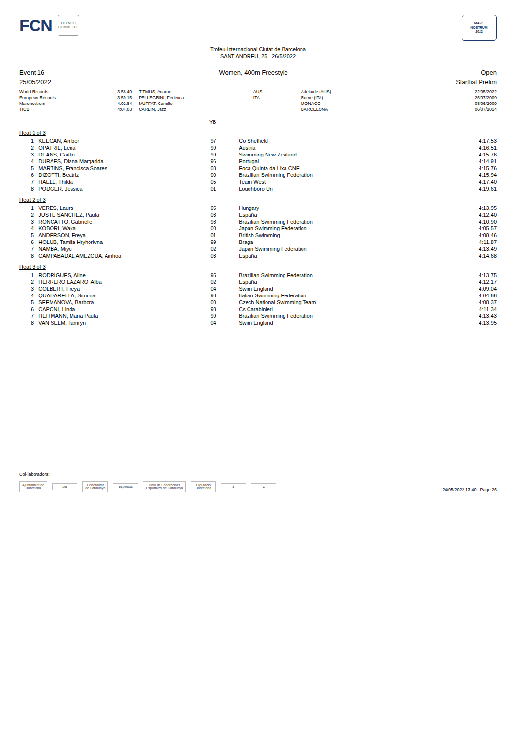FCN
OLYMPIC
COMMITTEE
MARE
NOSTRUM
2022
Trofeu Internacional Ciutat de Barcelona
SANT ANDREU, 25 - 26/5/2022
Event 16
25/05/2022
Women, 400m Freestyle
Open
Startlist Prelim
| World Records | 3:56.40 | TITMUS, Ariarne | AUS | Adelaide (AUS) | 22/05/2022 |
| European Records | 3:59.15 | PELLEGRINI, Federica | ITA | Rome (ITA) | 26/07/2009 |
| Marenostrum | 4:02.84 | MUFFAT, Camille | | MONACO | 08/06/2009 |
| TICB | 4:04.03 | CARLIN, Jazz | | BARCELONA | 06/07/2014 |
YB
Heat 1 of 3
| 1 | KEEGAN, Amber | 97 | Co Sheffield | 4:17.53 |
| 2 | OPATRIL, Lena | 99 | Austria | 4:16.51 |
| 3 | DEANS, Caitlin | 99 | Swimming New Zealand | 4:15.76 |
| 4 | DURAES, Diana Margarida | 96 | Portugal | 4:14.91 |
| 5 | MARTINS, Francisca Soares | 03 | Foca Quinta da Lixa CNF | 4:15.76 |
| 6 | DIZOTTI, Beatriz | 00 | Brazilian Swimming Federation | 4:15.94 |
| 7 | HAELL, Thilda | 05 | Team West | 4:17.40 |
| 8 | PODGER, Jessica | 01 | Loughboro Un | 4:19.61 |
Heat 2 of 3
| 1 | VERES, Laura | 05 | Hungary | 4:13.95 |
| 2 | JUSTE SANCHEZ, Paula | 03 | España | 4:12.40 |
| 3 | RONCATTO, Gabrielle | 98 | Brazilian Swimming Federation | 4:10.90 |
| 4 | KOBORI, Waka | 00 | Japan Swimming Federation | 4:05.57 |
| 5 | ANDERSON, Freya | 01 | British Swimming | 4:08.46 |
| 6 | HOLUB, Tamila Hryhorivna | 99 | Braga | 4:11.87 |
| 7 | NAMBA, Miyu | 02 | Japan Swimming Federation | 4:13.49 |
| 8 | CAMPABADAL AMEZCUA, Ainhoa | 03 | España | 4:14.68 |
Heat 3 of 3
| 1 | RODRIGUES, Aline | 95 | Brazilian Swimming Federation | 4:13.75 |
| 2 | HERRERO LAZARO, Alba | 02 | España | 4:12.17 |
| 3 | COLBERT, Freya | 04 | Swim England | 4:09.04 |
| 4 | QUADARELLA, Simona | 98 | Italian Swimming Federation | 4:04.66 |
| 5 | SEEMANOVA, Barbora | 00 | Czech National Swimming Team | 4:08.37 |
| 6 | CAPONI, Linda | 98 | Cs Carabinieri | 4:11.34 |
| 7 | HEITMANN, Maria Paula | 99 | Brazilian Swimming Federation | 4:13.43 |
| 8 | VAN SELM, Tamryn | 04 | Swim England | 4:13.95 |
Col·laboradors:
Ajuntament de
Barcelona
DS
Generalitat
de Catalunya
esportcat
Unió de Federacions
Esportives de Catalunya
Diputació
Barcelona
3
Z
24/05/2022 13:40 - Page 26